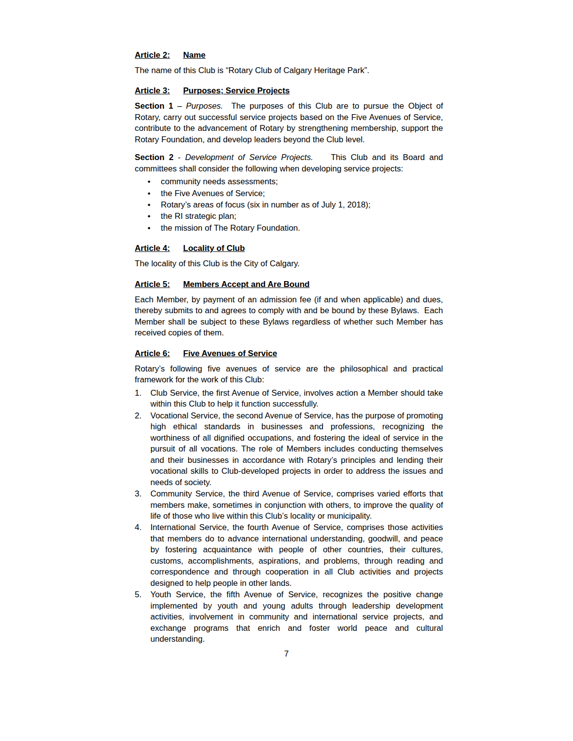Article 2: Name
The name of this Club is “Rotary Club of Calgary Heritage Park”.
Article 3: Purposes; Service Projects
Section 1 – Purposes. The purposes of this Club are to pursue the Object of Rotary, carry out successful service projects based on the Five Avenues of Service, contribute to the advancement of Rotary by strengthening membership, support the Rotary Foundation, and develop leaders beyond the Club level.
Section 2 - Development of Service Projects. This Club and its Board and committees shall consider the following when developing service projects:
community needs assessments;
the Five Avenues of Service;
Rotary’s areas of focus (six in number as of July 1, 2018);
the RI strategic plan;
the mission of The Rotary Foundation.
Article 4: Locality of Club
The locality of this Club is the City of Calgary.
Article 5: Members Accept and Are Bound
Each Member, by payment of an admission fee (if and when applicable) and dues, thereby submits to and agrees to comply with and be bound by these Bylaws. Each Member shall be subject to these Bylaws regardless of whether such Member has received copies of them.
Article 6: Five Avenues of Service
Rotary’s following five avenues of service are the philosophical and practical framework for the work of this Club:
Club Service, the first Avenue of Service, involves action a Member should take within this Club to help it function successfully.
Vocational Service, the second Avenue of Service, has the purpose of promoting high ethical standards in businesses and professions, recognizing the worthiness of all dignified occupations, and fostering the ideal of service in the pursuit of all vocations. The role of Members includes conducting themselves and their businesses in accordance with Rotary’s principles and lending their vocational skills to Club-developed projects in order to address the issues and needs of society.
Community Service, the third Avenue of Service, comprises varied efforts that members make, sometimes in conjunction with others, to improve the quality of life of those who live within this Club’s locality or municipality.
International Service, the fourth Avenue of Service, comprises those activities that members do to advance international understanding, goodwill, and peace by fostering acquaintance with people of other countries, their cultures, customs, accomplishments, aspirations, and problems, through reading and correspondence and through cooperation in all Club activities and projects designed to help people in other lands.
Youth Service, the fifth Avenue of Service, recognizes the positive change implemented by youth and young adults through leadership development activities, involvement in community and international service projects, and exchange programs that enrich and foster world peace and cultural understanding.
7